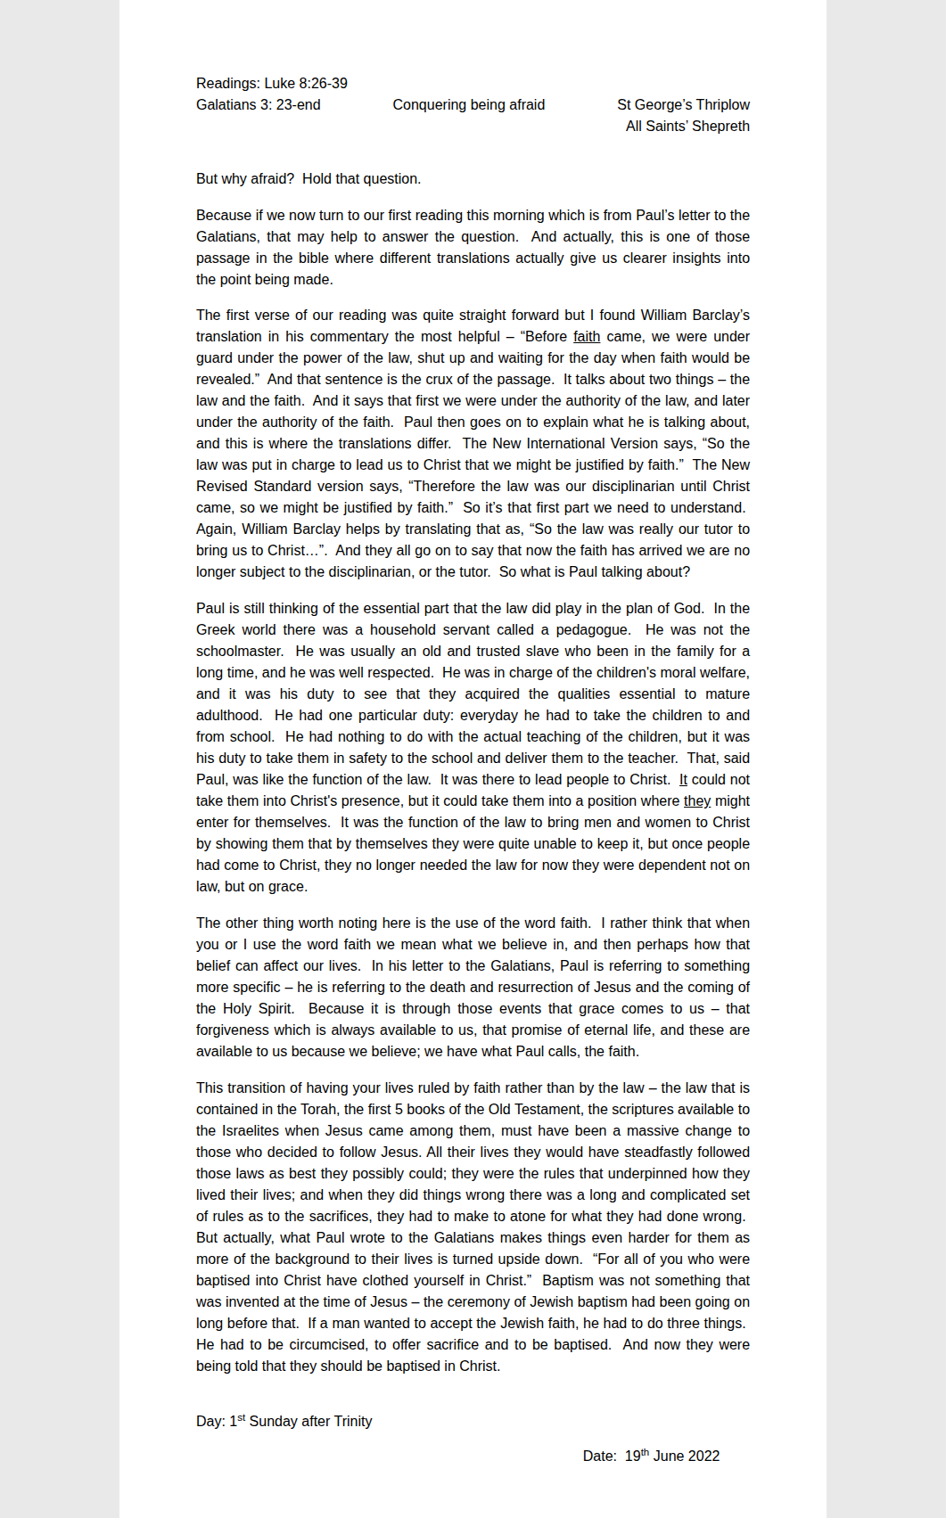Readings: Luke 8:26-39
Galatians 3: 23-end Conquering being afraid St George’s Thriplow
All Saints’ Shepreth
But why afraid? Hold that question.
Because if we now turn to our first reading this morning which is from Paul’s letter to the Galatians, that may help to answer the question. And actually, this is one of those passage in the bible where different translations actually give us clearer insights into the point being made.
The first verse of our reading was quite straight forward but I found William Barclay’s translation in his commentary the most helpful – “Before faith came, we were under guard under the power of the law, shut up and waiting for the day when faith would be revealed.” And that sentence is the crux of the passage. It talks about two things – the law and the faith. And it says that first we were under the authority of the law, and later under the authority of the faith. Paul then goes on to explain what he is talking about, and this is where the translations differ. The New International Version says, “So the law was put in charge to lead us to Christ that we might be justified by faith.” The New Revised Standard version says, “Therefore the law was our disciplinarian until Christ came, so we might be justified by faith.” So it’s that first part we need to understand. Again, William Barclay helps by translating that as, “So the law was really our tutor to bring us to Christ…”. And they all go on to say that now the faith has arrived we are no longer subject to the disciplinarian, or the tutor. So what is Paul talking about?
Paul is still thinking of the essential part that the law did play in the plan of God. In the Greek world there was a household servant called a pedagogue. He was not the schoolmaster. He was usually an old and trusted slave who been in the family for a long time, and he was well respected. He was in charge of the children's moral welfare, and it was his duty to see that they acquired the qualities essential to mature adulthood. He had one particular duty: everyday he had to take the children to and from school. He had nothing to do with the actual teaching of the children, but it was his duty to take them in safety to the school and deliver them to the teacher. That, said Paul, was like the function of the law. It was there to lead people to Christ. It could not take them into Christ's presence, but it could take them into a position where they might enter for themselves. It was the function of the law to bring men and women to Christ by showing them that by themselves they were quite unable to keep it, but once people had come to Christ, they no longer needed the law for now they were dependent not on law, but on grace.
The other thing worth noting here is the use of the word faith. I rather think that when you or I use the word faith we mean what we believe in, and then perhaps how that belief can affect our lives. In his letter to the Galatians, Paul is referring to something more specific – he is referring to the death and resurrection of Jesus and the coming of the Holy Spirit. Because it is through those events that grace comes to us – that forgiveness which is always available to us, that promise of eternal life, and these are available to us because we believe; we have what Paul calls, the faith.
This transition of having your lives ruled by faith rather than by the law – the law that is contained in the Torah, the first 5 books of the Old Testament, the scriptures available to the Israelites when Jesus came among them, must have been a massive change to those who decided to follow Jesus. All their lives they would have steadfastly followed those laws as best they possibly could; they were the rules that underpinned how they lived their lives; and when they did things wrong there was a long and complicated set of rules as to the sacrifices, they had to make to atone for what they had done wrong. But actually, what Paul wrote to the Galatians makes things even harder for them as more of the background to their lives is turned upside down. “For all of you who were baptised into Christ have clothed yourself in Christ.” Baptism was not something that was invented at the time of Jesus – the ceremony of Jewish baptism had been going on long before that. If a man wanted to accept the Jewish faith, he had to do three things. He had to be circumcised, to offer sacrifice and to be baptised. And now they were being told that they should be baptised in Christ.
Day: 1st Sunday after Trinity
Date: 19th June 2022